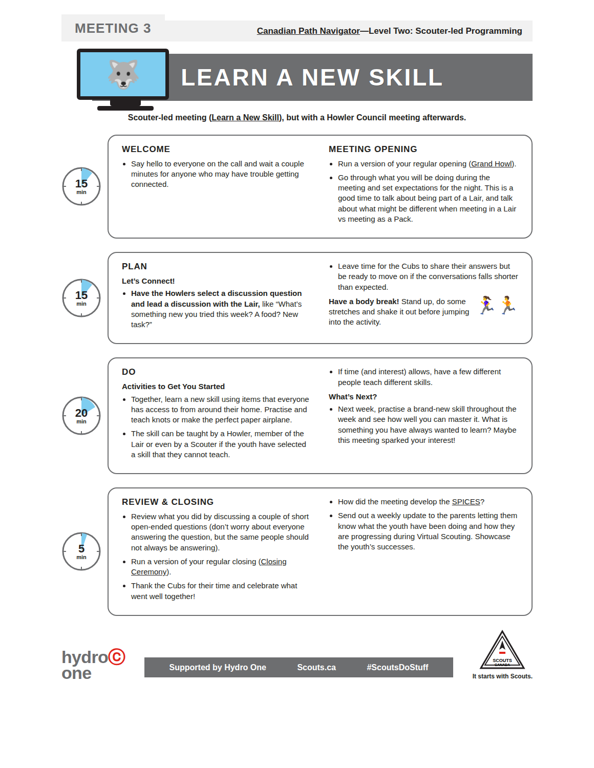MEETING 3
Canadian Path Navigator—Level Two: Scouter-led Programming
LEARN A NEW SKILL
🐺
Scouter-led meeting (Learn a New Skill), but with a Howler Council meeting afterwards.
15 min
WELCOME
Say hello to everyone on the call and wait a couple minutes for anyone who may have trouble getting connected.
MEETING OPENING
Run a version of your regular opening (Grand Howl).
Go through what you will be doing during the meeting and set expectations for the night. This is a good time to talk about being part of a Lair, and talk about what might be different when meeting in a Lair vs meeting as a Pack.
15 min
PLAN
Let’s Connect!
Have the Howlers select a discussion question and lead a discussion with the Lair, like “What’s something new you tried this week? A food? New task?”
Leave time for the Cubs to share their answers but be ready to move on if the conversations falls shorter than expected.
🏃‍♀️🏃Have a body break! Stand up, do some stretches and shake it out before jumping into the activity.
20 min
DO
Activities to Get You Started
Together, learn a new skill using items that everyone has access to from around their home. Practise and teach knots or make the perfect paper airplane.
The skill can be taught by a Howler, member of the Lair or even by a Scouter if the youth have selected a skill that they cannot teach.
If time (and interest) allows, have a few different people teach different skills.
What’s Next?
Next week, practise a brand-new skill throughout the week and see how well you can master it. What is something you have always wanted to learn? Maybe this meeting sparked your interest!
5 min
REVIEW & CLOSING
Review what you did by discussing a couple of short open-ended questions (don’t worry about everyone answering the question, but the same people should not always be answering).
Run a version of your regular closing (Closing Ceremony).
Thank the Cubs for their time and celebrate what went well together!
How did the meeting develop the SPICES?
Send out a weekly update to the parents letting them know what the youth have been doing and how they are progressing during Virtual Scouting. Showcase the youth’s successes.
hydroⓒ
one
Supported by Hydro One Scouts.ca #ScoutsDoStuff
SCOUTS CANADA
It starts with Scouts.